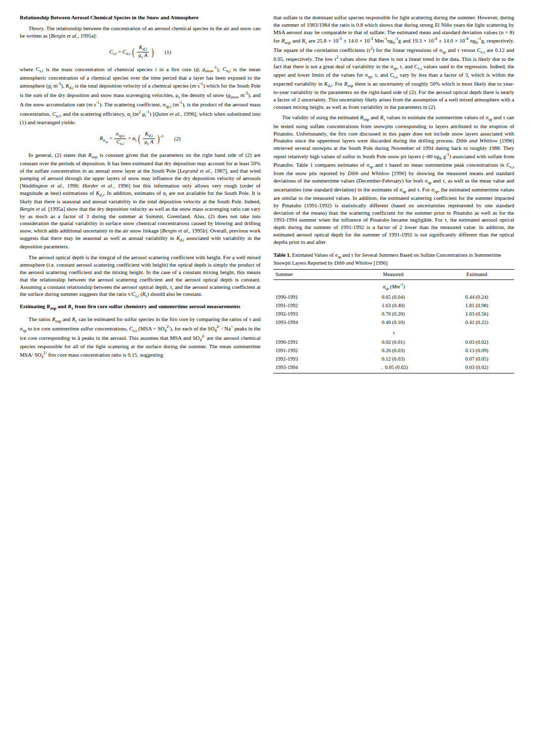Relationship Between Aerosol Chemical Species in the Snow and Atmosphere
Theory. The relationship between the concentration of an aerosol chemical species in the air and snow can be written as [Bergin et al., 1995a]:
Cs,i = Ca,i ( Kd,i ρs A )
(1)
where Cs,i is the mass concentration of chemical species i in a firn core (gi gsnow-1), Ca,i is the mean atmospheric concentration of a chemical species over the time period that a layer has been exposed to the atmosphere (gi m-3), Kd,i is the total deposition velocity of a chemical species (m s-1) which for the South Pole is the sum of the dry deposition and snow mass scavenging velocities, ρs the density of snow (gsnow m-3), and A the snow accumulation rate (m s-1). The scattering coefficient, σsp,i (m-1), is the product of the aerosol mass concentration, Ca,i, and the scattering efficiency, αi (m2 gi-1) [Quinn et al., 1996], which when substituted into (1) and rearranged yields:
Rσsp = σsp,i Cs,i = αi ( Kd,i ρs A )-1
(2)
In general, (2) states that Rσsp is constant given that the parameters on the right hand side of (2) are constant over the periods of deposition. It has been estimated that dry deposition may account for at least 50% of the sulfate concentration in an annual snow layer at the South Pole [Legrand et al., 1987], and that wind pumping of aerosol through the upper layers of snow may influence the dry deposition velocity of aerosols [Waddington et al., 1996; Harder et al., 1996] but this information only allows very rough (order of magnitude at best) estimations of Kd,i. In addition, estimates of αi are not available for the South Pole. It is likely that there is seasonal and annual variability in the total deposition velocity at the South Pole. Indeed, Bergin et al. [1995a] show that the dry deposition velocity as well as the snow mass scavenging ratio can vary by as much as a factor of 3 during the summer at Summit, Greenland. Also, (2) does not take into consideration the spatial variability in surface snow chemical concentrations caused by blowing and drifting snow, which adds additional uncertainty in the air snow linkage [Bergin et al., 1995b]. Overall, previous work suggests that there may be seasonal as well as annual variability in Kd,i associated with variability in the deposition parameters.
The aerosol optical depth is the integral of the aerosol scattering coefficient with height. For a well mixed atmosphere (i.e. constant aerosol scattering coefficient with height) the optical depth is simply the product of the aerosol scattering coefficient and the mixing height. In the case of a constant mixing height, this means that the relationship between the aerosol scattering coefficient and the aerosol optical depth is constant. Assuming a constant relationship between the aerosol optical depth, τ, and the aerosol scattering coefficient at the surface during summer suggests that the ratio τ/Cs,i (Rτ) should also be constant.
Estimating Rσsp and Rτ from firn core sulfur chemistry and summertime aerosol measurements
The ratios Rσsp and Rτ can be estimated for sulfur species in the firn core by comparing the ratios of τ and σsp to ice core summertime sulfur concentrations, Cs,s (MSA + SO42-), for each of the SO42- / Na+ peaks in the ice core corresponding to å peaks in the aerosol. This assumes that MSA and SO42- are the aerosol chemical species responsible for all of the light scattering at the surface during the summer. The mean summertime MSA/ SO42- firn core mass concentration ratio is 0.15, suggesting
that sulfate is the dominant sulfur species responsible for light scattering during the summer. However, during the summer of 1983/1984 the ratio is 0.8 which shows that during strong El Niño years the light scattering by MSA aerosol may be comparable to that of sulfate. The estimated mean and standard deviation values (n = 8) for Rσsp and Rτ are 25.8 × 10-3 ± 14.0 × 10-3 Mm-1ngS-1g and 19.3 × 10-4 ± 14.0 × 10-4 ngS-1g, respectively. The square of the correlation coefficients (r2) for the linear regressions of σsp and τ versus Cs,s are 0.12 and 0.05, respectively. The low r2 values show that there is not a linear trend in the data. This is likely due to the fact that there is not a great deal of variability in the σsp, τ, and Cs,s values used in the regression. Indeed, the upper and lower limits of the values for σsp, τ, and Cs,s vary by less than a factor of 3, which is within the expected variability in Kd,i. For Rσsp there is an uncertainty of roughly 50% which is most likely due to year-to-year variability in the parameters on the right-hand side of (2). For the aerosol optical depth there is nearly a factor of 2 uncertainty. This uncertainty likely arises from the assumption of a well mixed atmosphere with a constant mixing height, as well as from variability in the parameters in (2).
The validity of using the estimated Rσsp and Rτ values to estimate the summertime values of σsp and τ can be tested using sulfate concentrations from snowpits corresponding to layers attributed to the eruption of Pinatubo. Unfortunately, the firn core discussed in this paper does not include snow layers associated with Pinatubo since the uppermost layers were discarded during the drilling process. Dibb and Whitlow [1996] retrieved several snowpits at the South Pole during November of 1994 dating back to roughly 1988. They report relatively high values of sulfur in South Pole snow pit layers (~80 ngS g-1) associated with sulfate from Pinatubo. Table 1 compares estimates of σsp and τ based on mean summertime peak concentrations in Cs,s from the snow pits reported by Dibb and Whitlow [1996] by showing the measured means and standard deviations of the summertime values (December-February) for both σsp and τ, as well as the mean value and uncertainties (one standard deviation) in the estimates of σsp and τ. For σsp, the estimated summertime values are similar to the measured values. In addition, the estimated scattering coefficient for the summer impacted by Pinatubo (1991-1992) is statistically different (based on uncertainties represented by one standard deviation of the means) than the scattering coefficient for the summer prior to Pinatubo as well as for the 1993-1994 summer when the influence of Pinatubo became negligible. For τ, the estimated aerosol optical depth during the summer of 1991-1992 is a factor of 2 lower than the measured value. In addition, the estimated aerosol optical depth for the summer of 1991-1992 is not significantly different than the optical depths prior to and after
Table 1. Estimated Values of σ sp and τ for Several Summers Based on Sulfate Concentrations in Summertime Snowpit Layers Reported by Dibb and Whitlow [1996]
| Summer | Measured | Estimated |
| --- | --- | --- |
| σ sp (Mm -1 ) |
| 1990-1991 | 0.65 (0.04) | 0.44 (0.24) |
| 1991-1992 | 1.63 (0.40) | 1.81 (0.98) |
| 1992-1993 | 0.70 (0.20) | 1.03 (0.56) |
| 1993-1994 | 0.40 (0.10) | 0.41 (0.22) |
| τ |
| 1990-1991 | 0.02 (0.01) | 0.03 (0.02) |
| 1991-1992 | 0.26 (0.03) | 0.13 (0.09) |
| 1992-1993 | 0.12 (0.03) | 0.07 (0.05) |
| 1993-1994 | . 0.05 (0.02) | 0.03 (0.02) |